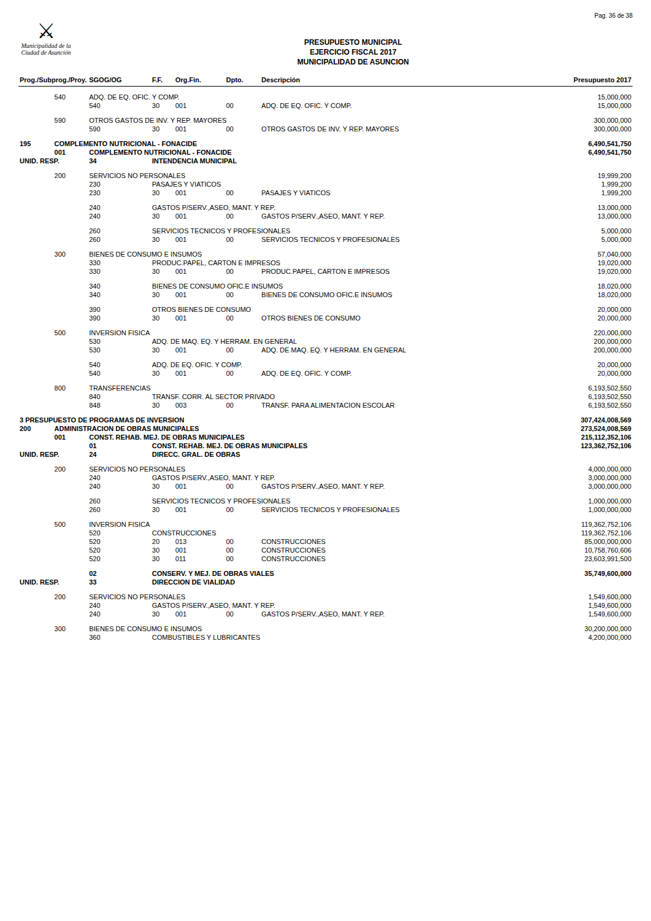Pag. 36 de 38
⚔
Municipalidad de la Ciudad de Asunción
PRESUPUESTO MUNICIPAL
EJERCICIO FISCAL 2017
MUNICIPALIDAD DE ASUNCION
| Prog./Subprog./Proy. | SGOG/OG | F.F. | Org.Fin. | Dpto. | Descripción | Presupuesto 2017 |
| --- | --- | --- | --- | --- | --- | --- |
| | 540 | ADQ. DE EQ. OFIC. Y COMP. | 15,000,000 |
| | | 540 | 30 | 001 | 00 | ADQ. DE EQ. OFIC. Y COMP. | 15,000,000 |
| | 590 | OTROS GASTOS DE INV. Y REP. MAYORES | 300,000,000 |
| | | 590 | 30 | 001 | 00 | OTROS GASTOS DE INV. Y REP. MAYORES | 300,000,000 |
| 195 | COMPLEMENTO NUTRICIONAL - FONACIDE | 6,490,541,750 |
| | 001 | COMPLEMENTO NUTRICIONAL - FONACIDE | 6,490,541,750 |
| UNID. RESP. | 34 | INTENDENCIA MUNICIPAL |
| | 200 | SERVICIOS NO PERSONALES | 19,999,200 |
| | | 230 | PASAJES Y VIATICOS | 1,999,200 |
| | | 230 | 30 | 001 | 00 | PASAJES Y VIATICOS | 1,999,200 |
| | | 240 | GASTOS P/SERV.,ASEO, MANT. Y REP. | 13,000,000 |
| | | 240 | 30 | 001 | 00 | GASTOS P/SERV.,ASEO, MANT. Y REP. | 13,000,000 |
| | | 260 | SERVICIOS TECNICOS Y PROFESIONALES | 5,000,000 |
| | | 260 | 30 | 001 | 00 | SERVICIOS TECNICOS Y PROFESIONALES | 5,000,000 |
| | 300 | BIENES DE CONSUMO E INSUMOS | 57,040,000 |
| | | 330 | PRODUC.PAPEL, CARTON E IMPRESOS | 19,020,000 |
| | | 330 | 30 | 001 | 00 | PRODUC.PAPEL, CARTON E IMPRESOS | 19,020,000 |
| | | 340 | BIENES DE CONSUMO OFIC.E INSUMOS | 18,020,000 |
| | | 340 | 30 | 001 | 00 | BIENES DE CONSUMO OFIC.E INSUMOS | 18,020,000 |
| | | 390 | OTROS BIENES DE CONSUMO | 20,000,000 |
| | | 390 | 30 | 001 | 00 | OTROS BIENES DE CONSUMO | 20,000,000 |
| | 500 | INVERSION FISICA | 220,000,000 |
| | | 530 | ADQ. DE MAQ. EQ. Y HERRAM. EN GENERAL | 200,000,000 |
| | | 530 | 30 | 001 | 00 | ADQ. DE MAQ. EQ. Y HERRAM. EN GENERAL | 200,000,000 |
| | | 540 | ADQ. DE EQ. OFIC. Y COMP. | 20,000,000 |
| | | 540 | 30 | 001 | 00 | ADQ. DE EQ. OFIC. Y COMP. | 20,000,000 |
| | 800 | TRANSFERENCIAS | 6,193,502,550 |
| | | 840 | TRANSF. CORR. AL SECTOR PRIVADO | 6,193,502,550 |
| | | 848 | 30 | 003 | 00 | TRANSF. PARA ALIMENTACION ESCOLAR | 6,193,502,550 |
| 3 PRESUPUESTO DE PROGRAMAS DE INVERSION | 307,424,008,569 |
| 200 | ADMINISTRACION DE OBRAS MUNICIPALES | 273,524,008,569 |
| | 001 | CONST. REHAB. MEJ. DE OBRAS MUNICIPALES | 215,112,352,106 |
| | | 01 | CONST. REHAB. MEJ. DE OBRAS MUNICIPALES | 123,362,752,106 |
| UNID. RESP. | 24 | DIRECC. GRAL. DE OBRAS |
| | 200 | SERVICIOS NO PERSONALES | 4,000,000,000 |
| | | 240 | GASTOS P/SERV.,ASEO, MANT. Y REP. | 3,000,000,000 |
| | | 240 | 30 | 001 | 00 | GASTOS P/SERV.,ASEO, MANT. Y REP. | 3,000,000,000 |
| | | 260 | SERVICIOS TECNICOS Y PROFESIONALES | 1,000,000,000 |
| | | 260 | 30 | 001 | 00 | SERVICIOS TECNICOS Y PROFESIONALES | 1,000,000,000 |
| | 500 | INVERSION FISICA | 119,362,752,106 |
| | | 520 | CONSTRUCCIONES | 119,362,752,106 |
| | | 520 | 20 | 013 | 00 | CONSTRUCCIONES | 85,000,000,000 |
| | | 520 | 30 | 001 | 00 | CONSTRUCCIONES | 10,758,760,606 |
| | | 520 | 30 | 011 | 00 | CONSTRUCCIONES | 23,603,991,500 |
| | | 02 | CONSERV. Y MEJ. DE OBRAS VIALES | 35,749,600,000 |
| UNID. RESP. | 33 | DIRECCION DE VIALIDAD |
| | 200 | SERVICIOS NO PERSONALES | 1,549,600,000 |
| | | 240 | GASTOS P/SERV.,ASEO, MANT. Y REP. | 1,549,600,000 |
| | | 240 | 30 | 001 | 00 | GASTOS P/SERV.,ASEO, MANT. Y REP. | 1,549,600,000 |
| | 300 | BIENES DE CONSUMO E INSUMOS | 30,200,000,000 |
| | | 360 | COMBUSTIBLES Y LUBRICANTES | 4,200,000,000 |